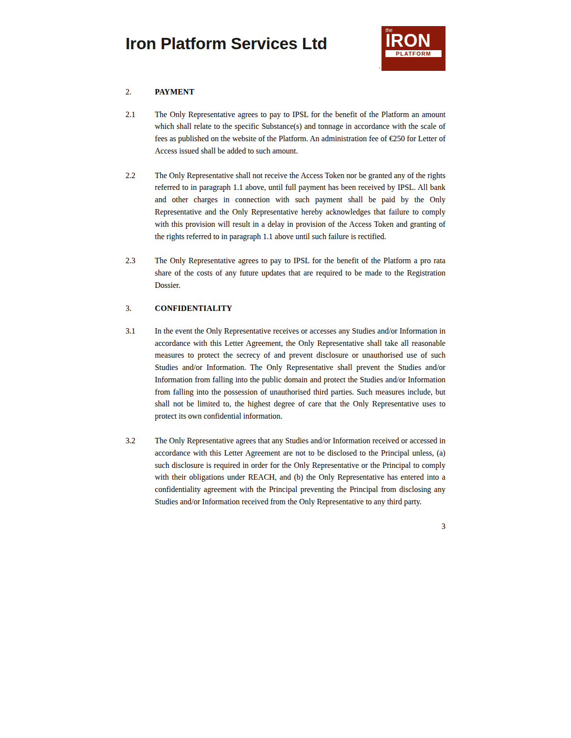Iron Platform Services Ltd
.
the
IRON
PLATFORM
2.
PAYMENT
2.1
The Only Representative agrees to pay to IPSL for the benefit of the Platform an amount which shall relate to the specific Substance(s) and tonnage in accordance with the scale of fees as published on the website of the Platform. An administration fee of €250 for Letter of Access issued shall be added to such amount.
2.2
The Only Representative shall not receive the Access Token nor be granted any of the rights referred to in paragraph 1.1 above, until full payment has been received by IPSL. All bank and other charges in connection with such payment shall be paid by the Only Representative and the Only Representative hereby acknowledges that failure to comply with this provision will result in a delay in provision of the Access Token and granting of the rights referred to in paragraph 1.1 above until such failure is rectified.
2.3
The Only Representative agrees to pay to IPSL for the benefit of the Platform a pro rata share of the costs of any future updates that are required to be made to the Registration Dossier.
3.
CONFIDENTIALITY
3.1
In the event the Only Representative receives or accesses any Studies and/or Information in accordance with this Letter Agreement, the Only Representative shall take all reasonable measures to protect the secrecy of and prevent disclosure or unauthorised use of such Studies and/or Information. The Only Representative shall prevent the Studies and/or Information from falling into the public domain and protect the Studies and/or Information from falling into the possession of unauthorised third parties. Such measures include, but shall not be limited to, the highest degree of care that the Only Representative uses to protect its own confidential information.
3.2
The Only Representative agrees that any Studies and/or Information received or accessed in accordance with this Letter Agreement are not to be disclosed to the Principal unless, (a) such disclosure is required in order for the Only Representative or the Principal to comply with their obligations under REACH, and (b) the Only Representative has entered into a confidentiality agreement with the Principal preventing the Principal from disclosing any Studies and/or Information received from the Only Representative to any third party.
3